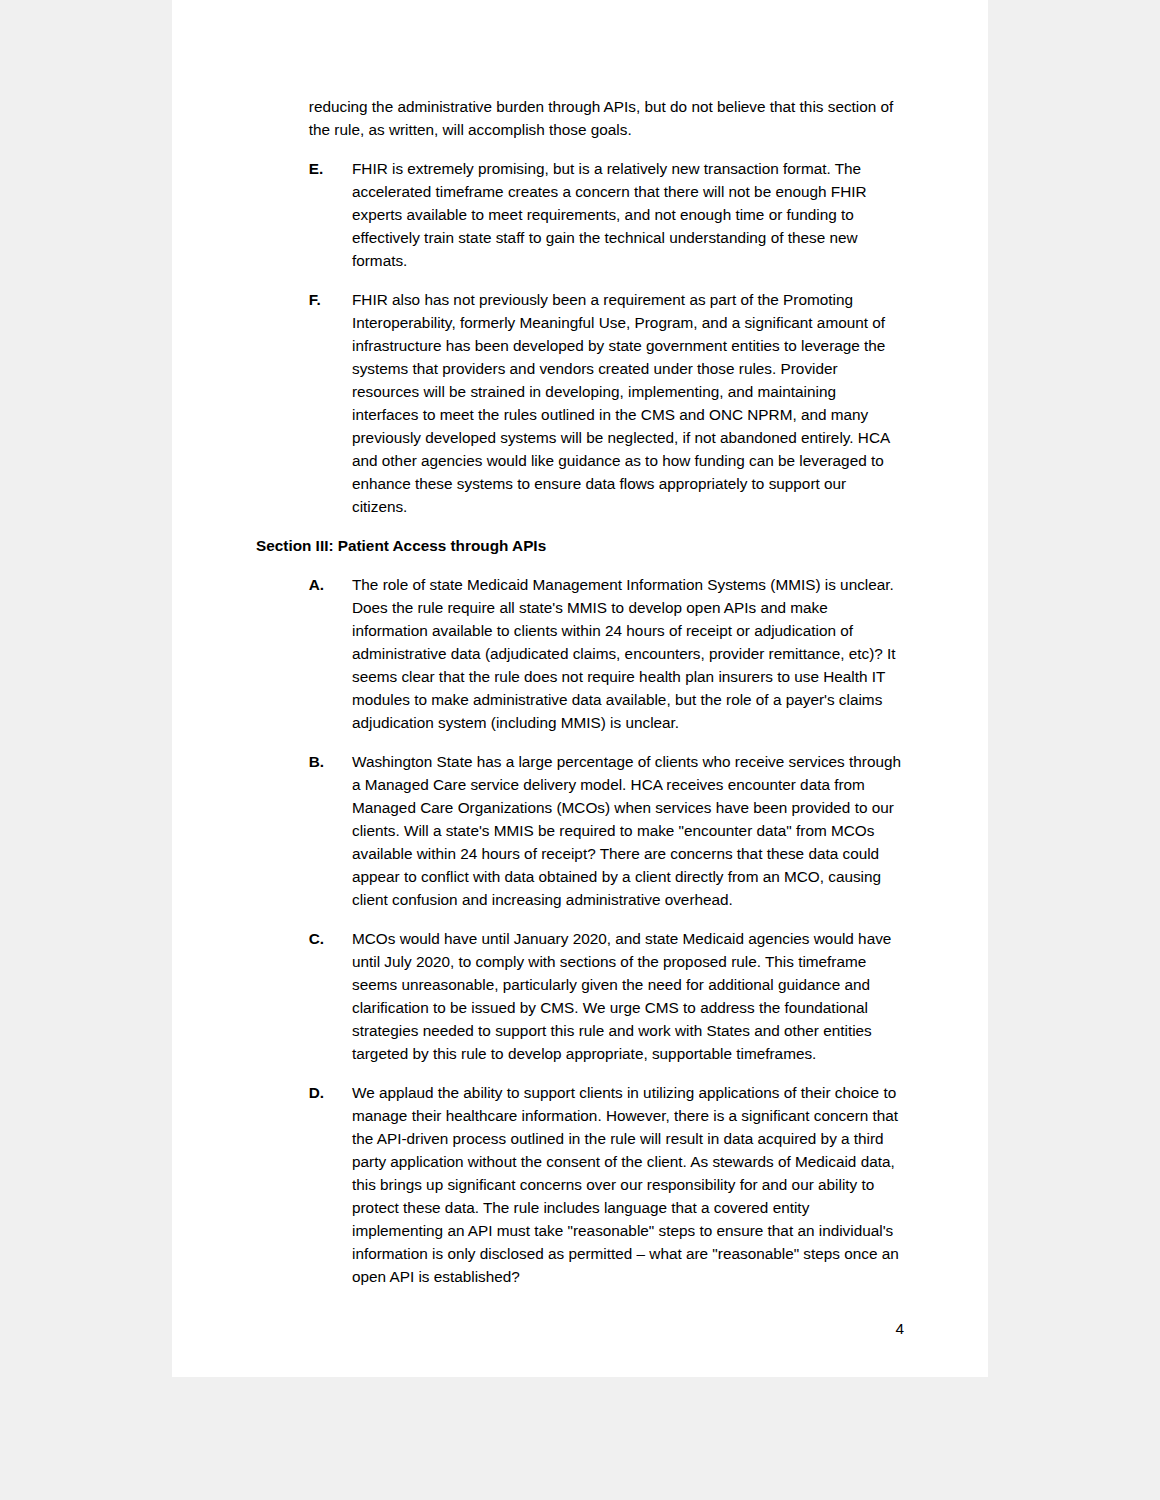reducing the administrative burden through APIs, but do not believe that this section of the rule, as written, will accomplish those goals.
E.
FHIR is extremely promising, but is a relatively new transaction format. The accelerated timeframe creates a concern that there will not be enough FHIR experts available to meet requirements, and not enough time or funding to effectively train state staff to gain the technical understanding of these new formats.
F.
FHIR also has not previously been a requirement as part of the Promoting Interoperability, formerly Meaningful Use, Program, and a significant amount of infrastructure has been developed by state government entities to leverage the systems that providers and vendors created under those rules. Provider resources will be strained in developing, implementing, and maintaining interfaces to meet the rules outlined in the CMS and ONC NPRM, and many previously developed systems will be neglected, if not abandoned entirely. HCA and other agencies would like guidance as to how funding can be leveraged to enhance these systems to ensure data flows appropriately to support our citizens.
Section III: Patient Access through APIs
A.
The role of state Medicaid Management Information Systems (MMIS) is unclear. Does the rule require all state's MMIS to develop open APIs and make information available to clients within 24 hours of receipt or adjudication of administrative data (adjudicated claims, encounters, provider remittance, etc)? It seems clear that the rule does not require health plan insurers to use Health IT modules to make administrative data available, but the role of a payer's claims adjudication system (including MMIS) is unclear.
B.
Washington State has a large percentage of clients who receive services through a Managed Care service delivery model. HCA receives encounter data from Managed Care Organizations (MCOs) when services have been provided to our clients. Will a state's MMIS be required to make "encounter data" from MCOs available within 24 hours of receipt? There are concerns that these data could appear to conflict with data obtained by a client directly from an MCO, causing client confusion and increasing administrative overhead.
C.
MCOs would have until January 2020, and state Medicaid agencies would have until July 2020, to comply with sections of the proposed rule. This timeframe seems unreasonable, particularly given the need for additional guidance and clarification to be issued by CMS. We urge CMS to address the foundational strategies needed to support this rule and work with States and other entities targeted by this rule to develop appropriate, supportable timeframes.
D.
We applaud the ability to support clients in utilizing applications of their choice to manage their healthcare information. However, there is a significant concern that the API-driven process outlined in the rule will result in data acquired by a third party application without the consent of the client. As stewards of Medicaid data, this brings up significant concerns over our responsibility for and our ability to protect these data. The rule includes language that a covered entity implementing an API must take "reasonable" steps to ensure that an individual's information is only disclosed as permitted – what are "reasonable" steps once an open API is established?
4